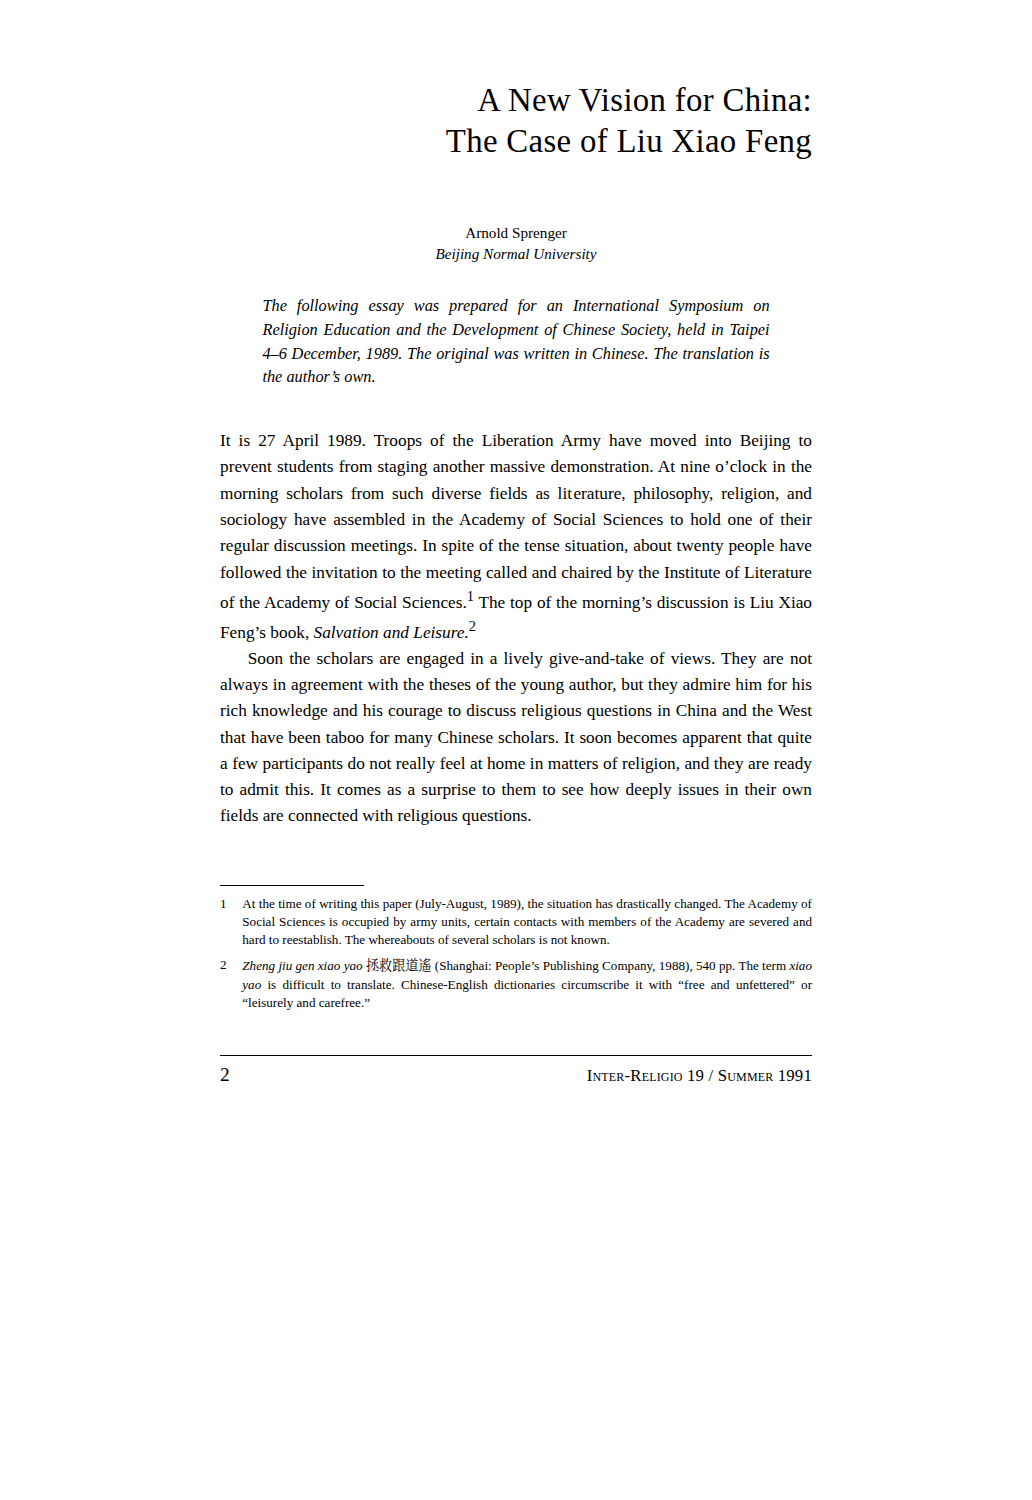A New Vision for China:
The Case of Liu Xiao Feng
Arnold Sprenger
Beijing Normal University
The following essay was prepared for an International Symposium on Religion Education and the Development of Chinese Society, held in Taipei 4–6 December, 1989. The original was written in Chinese. The translation is the author’s own.
It is 27 April 1989. Troops of the Liberation Army have moved into Beijing to prevent students from staging another massive demonstration. At nine o’clock in the morning scholars from such diverse fields as lit erature, philosophy, religion, and sociology have assembled in the Academy of Social Sciences to hold one of their regular discussion meetings. In spite of the tense situation, about twenty people have followed the invitation to the meeting called and chaired by the Institute of Literature of the Academy of Social Sciences.1 The top of the morning’s discussion is Liu Xiao Feng’s book, Salvation and Leisure.2
Soon the scholars are engaged in a lively give-and-take of views. They are not always in agreement with the theses of the young author, but they admire him for his rich knowledge and his courage to discuss religious questions in China and the West that have been taboo for many Chinese scholars. It soon becomes apparent that quite a few participants do not really feel at home in matters of religion, and they are ready to admit this. It comes as a surprise to them to see how deeply issues in their own fields are connected with religious questions.
1
At the time of writing this paper (July-August, 1989), the situation has drastically changed. The Academy of Social Sciences is occupied by army units, certain contacts with members of the Academy are severed and hard to reestablish. The whereabouts of several scholars is not known.
2
Zheng jiu gen xiao yao 拯救跟道遙 (Shanghai: People’s Publishing Company, 1988), 540 pp. The term xiao yao is difficult to translate. Chinese-English dictionaries circumscribe it with “free and unfettered” or “leisurely and carefree.”
2
Inter-Religio 19 / Summer 1991